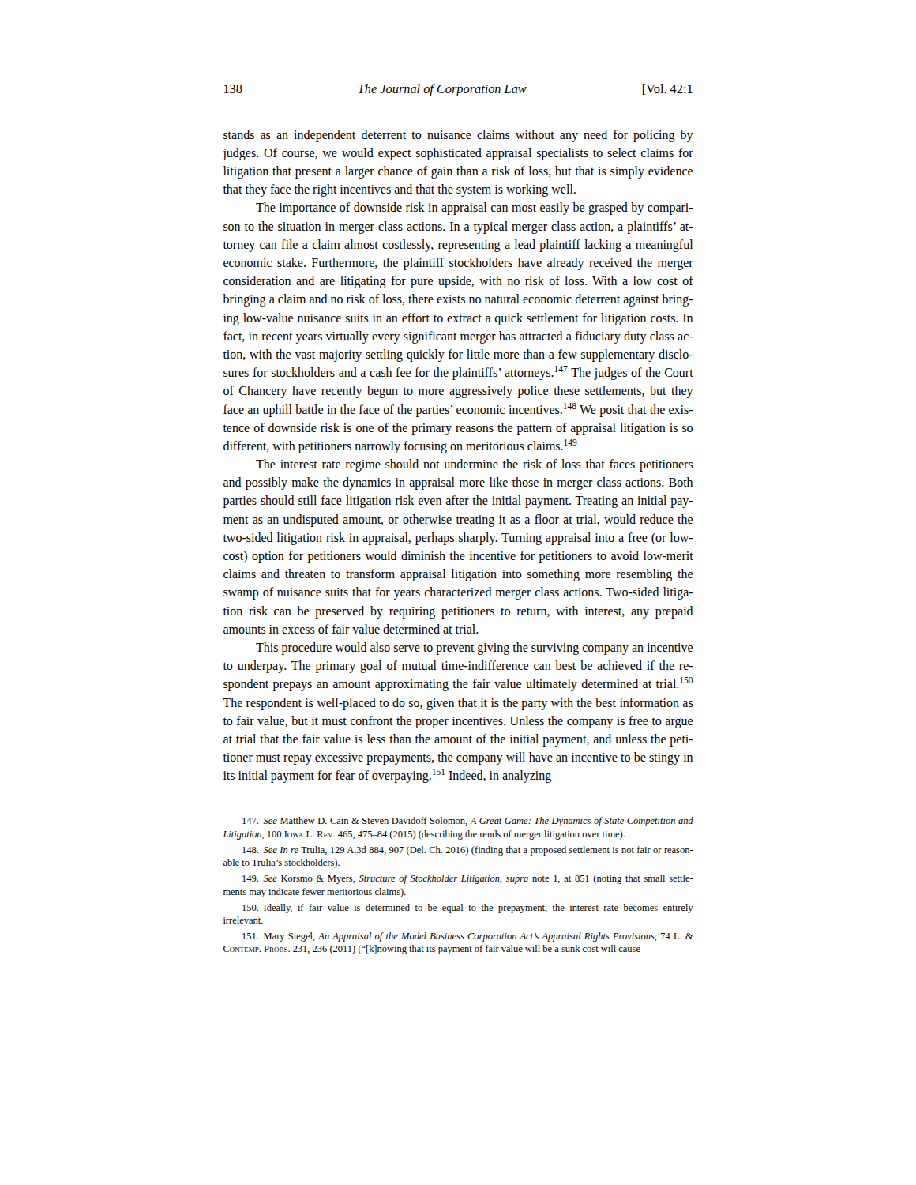138 The Journal of Corporation Law [Vol. 42:1
stands as an independent deterrent to nuisance claims without any need for policing by judges. Of course, we would expect sophisticated appraisal specialists to select claims for litigation that present a larger chance of gain than a risk of loss, but that is simply evidence that they face the right incentives and that the system is working well.
The importance of downside risk in appraisal can most easily be grasped by comparison to the situation in merger class actions. In a typical merger class action, a plaintiffs’ attorney can file a claim almost costlessly, representing a lead plaintiff lacking a meaningful economic stake. Furthermore, the plaintiff stockholders have already received the merger consideration and are litigating for pure upside, with no risk of loss. With a low cost of bringing a claim and no risk of loss, there exists no natural economic deterrent against bringing low-value nuisance suits in an effort to extract a quick settlement for litigation costs. In fact, in recent years virtually every significant merger has attracted a fiduciary duty class action, with the vast majority settling quickly for little more than a few supplementary disclosures for stockholders and a cash fee for the plaintiffs’ attorneys.147 The judges of the Court of Chancery have recently begun to more aggressively police these settlements, but they face an uphill battle in the face of the parties’ economic incentives.148 We posit that the existence of downside risk is one of the primary reasons the pattern of appraisal litigation is so different, with petitioners narrowly focusing on meritorious claims.149
The interest rate regime should not undermine the risk of loss that faces petitioners and possibly make the dynamics in appraisal more like those in merger class actions. Both parties should still face litigation risk even after the initial payment. Treating an initial payment as an undisputed amount, or otherwise treating it as a floor at trial, would reduce the two-sided litigation risk in appraisal, perhaps sharply. Turning appraisal into a free (or low-cost) option for petitioners would diminish the incentive for petitioners to avoid low-merit claims and threaten to transform appraisal litigation into something more resembling the swamp of nuisance suits that for years characterized merger class actions. Two-sided litigation risk can be preserved by requiring petitioners to return, with interest, any prepaid amounts in excess of fair value determined at trial.
This procedure would also serve to prevent giving the surviving company an incentive to underpay. The primary goal of mutual time-indifference can best be achieved if the respondent prepays an amount approximating the fair value ultimately determined at trial.150 The respondent is well-placed to do so, given that it is the party with the best information as to fair value, but it must confront the proper incentives. Unless the company is free to argue at trial that the fair value is less than the amount of the initial payment, and unless the petitioner must repay excessive prepayments, the company will have an incentive to be stingy in its initial payment for fear of overpaying.151 Indeed, in analyzing
147. See Matthew D. Cain & Steven Davidoff Solomon, A Great Game: The Dynamics of State Competition and Litigation, 100 Iowa L. Rev. 465, 475–84 (2015) (describing the rends of merger litigation over time).
148. See In re Trulia, 129 A.3d 884, 907 (Del. Ch. 2016) (finding that a proposed settlement is not fair or reasonable to Trulia’s stockholders).
149. See Korsmo & Myers, Structure of Stockholder Litigation, supra note 1, at 851 (noting that small settlements may indicate fewer meritorious claims).
150. Ideally, if fair value is determined to be equal to the prepayment, the interest rate becomes entirely irrelevant.
151. Mary Siegel, An Appraisal of the Model Business Corporation Act’s Appraisal Rights Provisions, 74 L. & Contemp. Probs. 231, 236 (2011) (“[k]nowing that its payment of fair value will be a sunk cost will cause